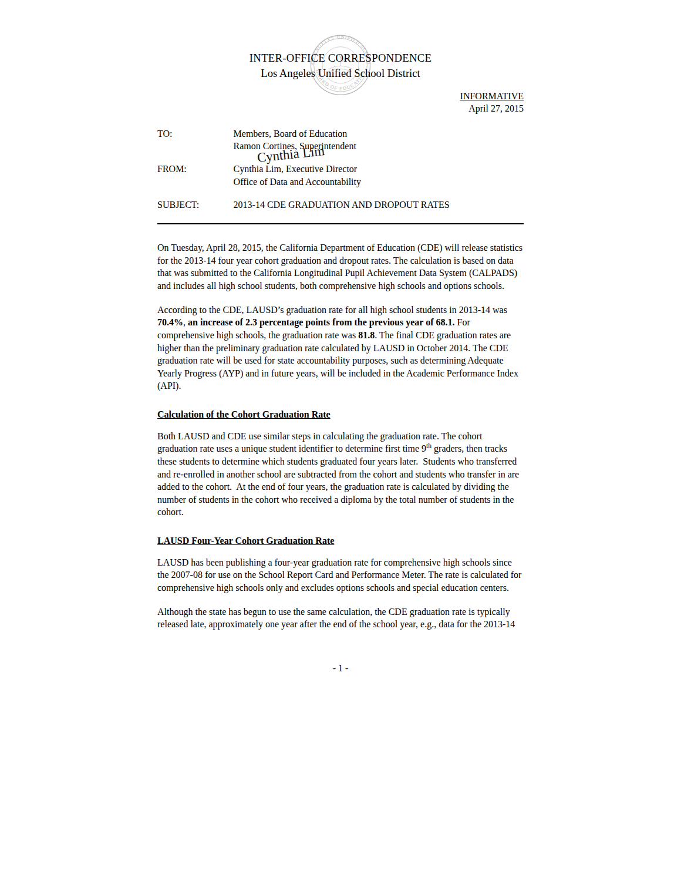LOS ANGELES UNIFIED SCHOOL BOARD OF EDUCATION
INTER-OFFICE CORRESPONDENCE
Los Angeles Unified School District
INFORMATIVE
April 27, 2015
| TO: | Members, Board of Education |
| | Ramon Cortines, Superintendent |
| FROM: | Cynthia Lim Cynthia Lim, Executive Director |
| | Office of Data and Accountability |
| SUBJECT: | 2013-14 CDE GRADUATION AND DROPOUT RATES |
On Tuesday, April 28, 2015, the California Department of Education (CDE) will release statistics for the 2013-14 four year cohort graduation and dropout rates. The calculation is based on data that was submitted to the California Longitudinal Pupil Achievement Data System (CALPADS) and includes all high school students, both comprehensive high schools and options schools.
According to the CDE, LAUSD’s graduation rate for all high school students in 2013-14 was 70.4%, an increase of 2.3 percentage points from the previous year of 68.1. For comprehensive high schools, the graduation rate was 81.8. The final CDE graduation rates are higher than the preliminary graduation rate calculated by LAUSD in October 2014. The CDE graduation rate will be used for state accountability purposes, such as determining Adequate Yearly Progress (AYP) and in future years, will be included in the Academic Performance Index (API).
Calculation of the Cohort Graduation Rate
Both LAUSD and CDE use similar steps in calculating the graduation rate. The cohort graduation rate uses a unique student identifier to determine first time 9th graders, then tracks these students to determine which students graduated four years later. Students who transferred and re-enrolled in another school are subtracted from the cohort and students who transfer in are added to the cohort. At the end of four years, the graduation rate is calculated by dividing the number of students in the cohort who received a diploma by the total number of students in the cohort.
LAUSD Four-Year Cohort Graduation Rate
LAUSD has been publishing a four-year graduation rate for comprehensive high schools since the 2007-08 for use on the School Report Card and Performance Meter. The rate is calculated for comprehensive high schools only and excludes options schools and special education centers.
Although the state has begun to use the same calculation, the CDE graduation rate is typically released late, approximately one year after the end of the school year, e.g., data for the 2013-14
- 1 -